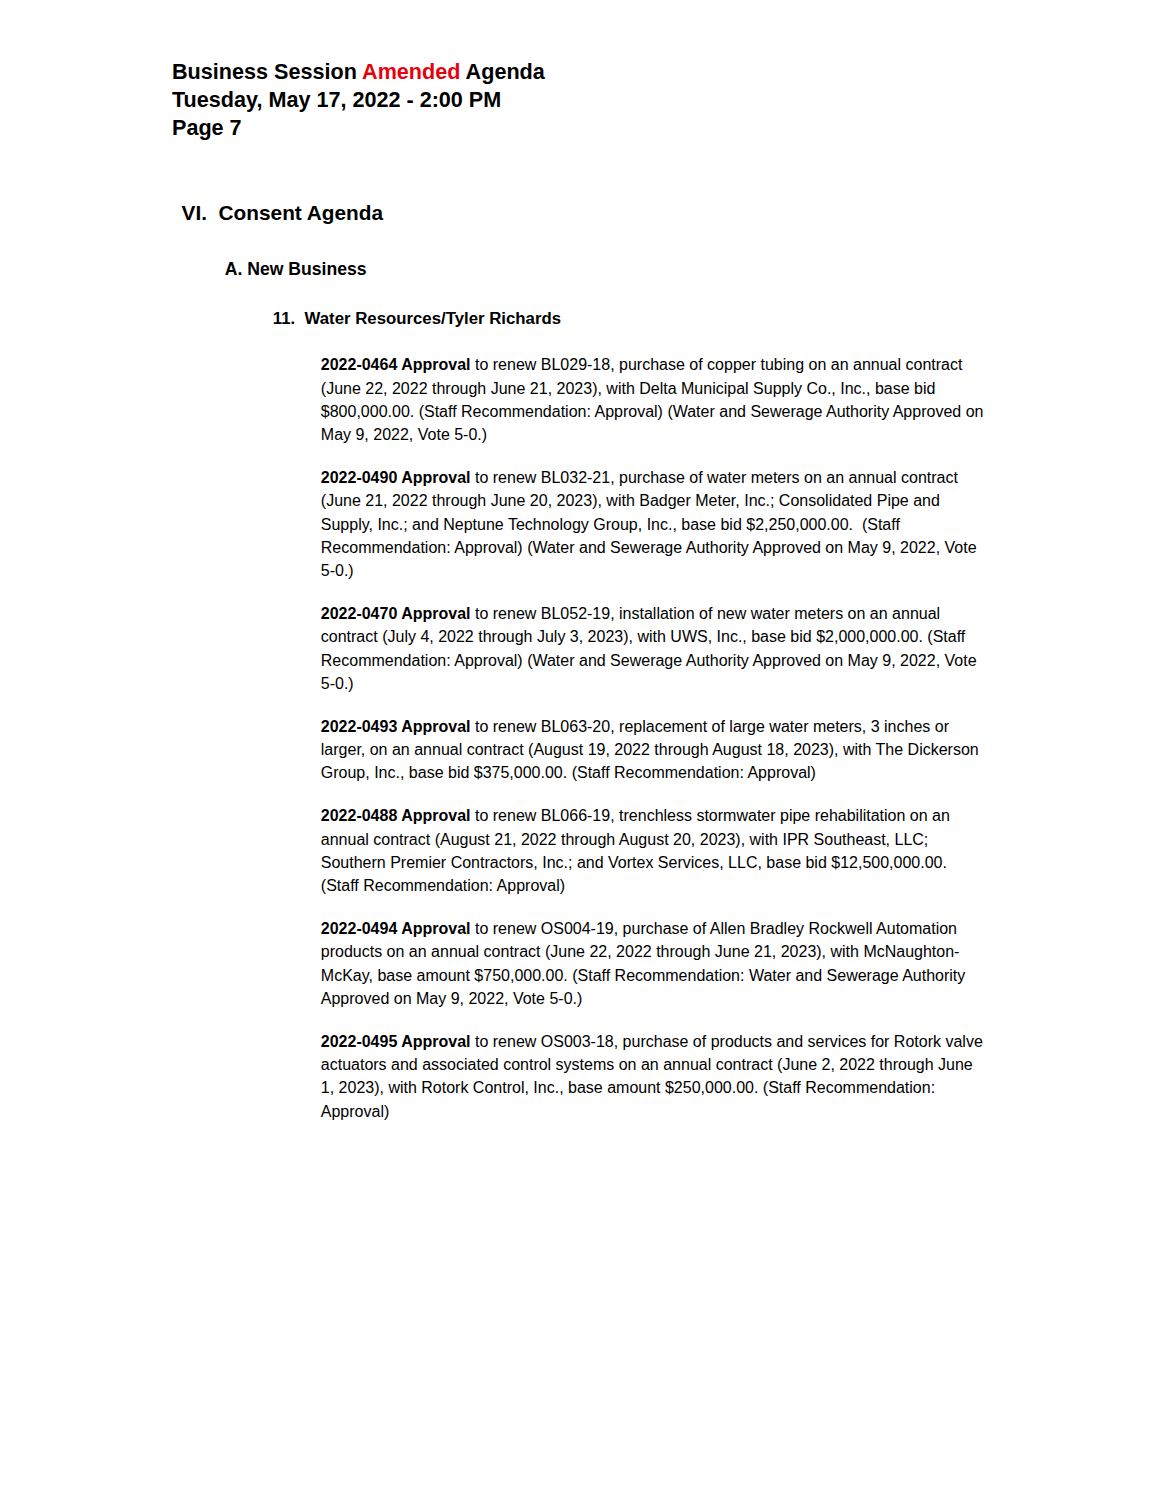Business Session Amended Agenda
Tuesday, May 17, 2022 - 2:00 PM
Page 7
VI. Consent Agenda
A. New Business
11. Water Resources/Tyler Richards
2022-0464 Approval to renew BL029-18, purchase of copper tubing on an annual contract (June 22, 2022 through June 21, 2023), with Delta Municipal Supply Co., Inc., base bid $800,000.00. (Staff Recommendation: Approval) (Water and Sewerage Authority Approved on May 9, 2022, Vote 5-0.)
2022-0490 Approval to renew BL032-21, purchase of water meters on an annual contract (June 21, 2022 through June 20, 2023), with Badger Meter, Inc.; Consolidated Pipe and Supply, Inc.; and Neptune Technology Group, Inc., base bid $2,250,000.00. (Staff Recommendation: Approval) (Water and Sewerage Authority Approved on May 9, 2022, Vote 5-0.)
2022-0470 Approval to renew BL052-19, installation of new water meters on an annual contract (July 4, 2022 through July 3, 2023), with UWS, Inc., base bid $2,000,000.00. (Staff Recommendation: Approval) (Water and Sewerage Authority Approved on May 9, 2022, Vote 5-0.)
2022-0493 Approval to renew BL063-20, replacement of large water meters, 3 inches or larger, on an annual contract (August 19, 2022 through August 18, 2023), with The Dickerson Group, Inc., base bid $375,000.00. (Staff Recommendation: Approval)
2022-0488 Approval to renew BL066-19, trenchless stormwater pipe rehabilitation on an annual contract (August 21, 2022 through August 20, 2023), with IPR Southeast, LLC; Southern Premier Contractors, Inc.; and Vortex Services, LLC, base bid $12,500,000.00. (Staff Recommendation: Approval)
2022-0494 Approval to renew OS004-19, purchase of Allen Bradley Rockwell Automation products on an annual contract (June 22, 2022 through June 21, 2023), with McNaughton-McKay, base amount $750,000.00. (Staff Recommendation: Water and Sewerage Authority Approved on May 9, 2022, Vote 5-0.)
2022-0495 Approval to renew OS003-18, purchase of products and services for Rotork valve actuators and associated control systems on an annual contract (June 2, 2022 through June 1, 2023), with Rotork Control, Inc., base amount $250,000.00. (Staff Recommendation: Approval)